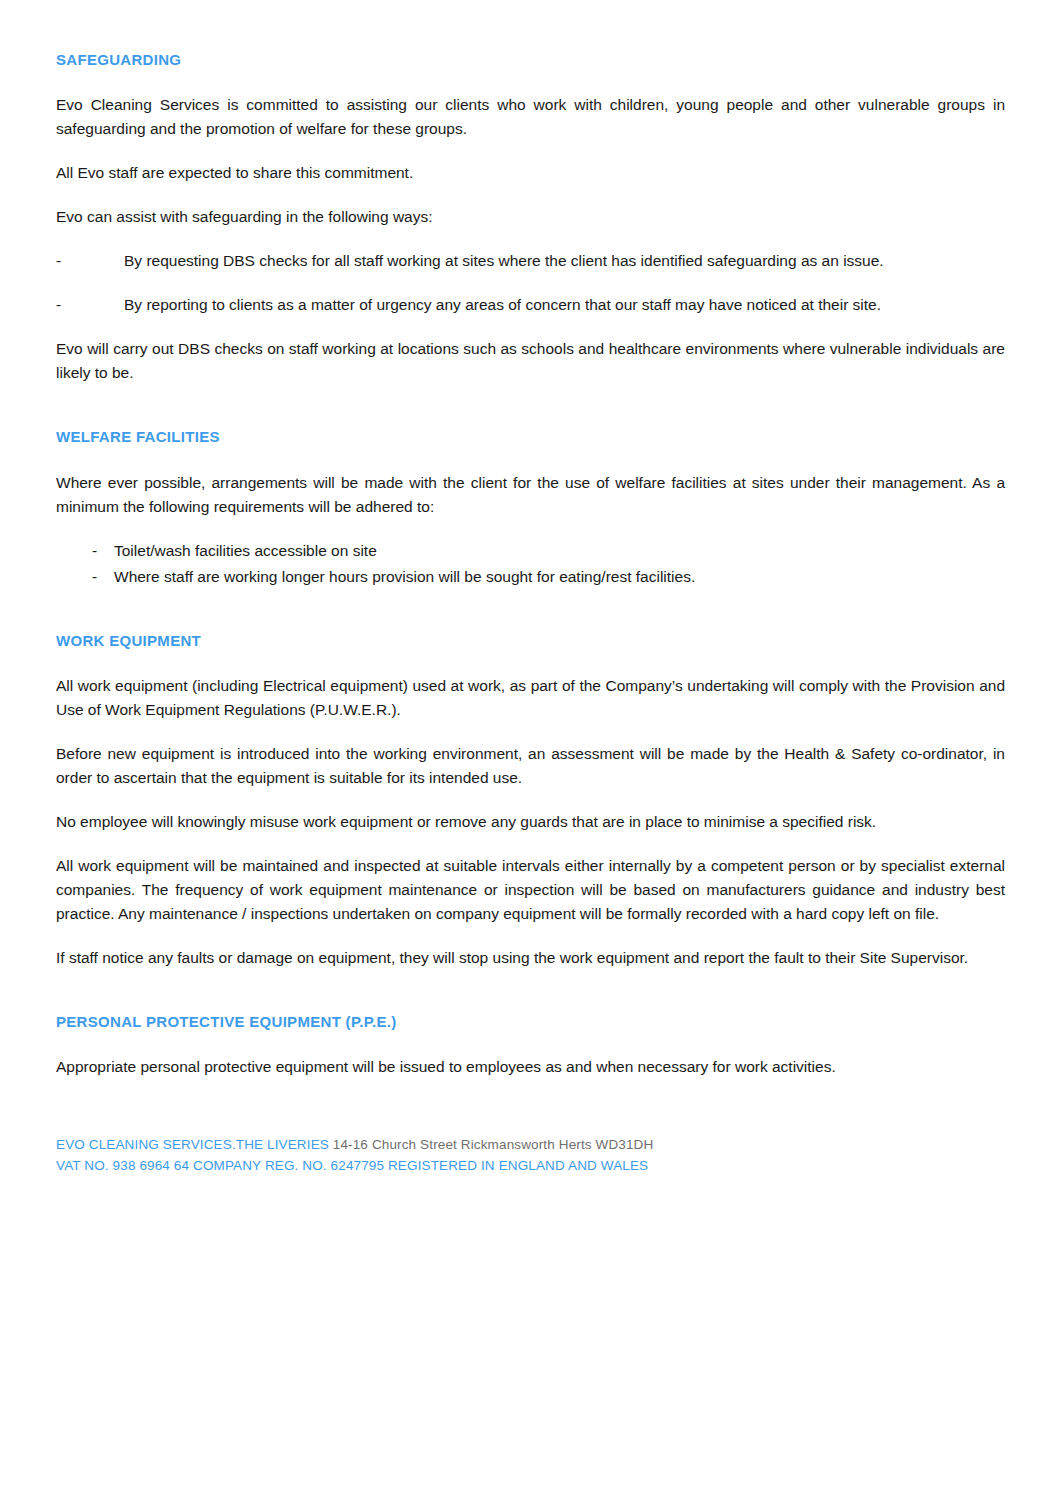Safeguarding
Evo Cleaning Services is committed to assisting our clients who work with children, young people and other vulnerable groups in safeguarding and the promotion of welfare for these groups.
All Evo staff are expected to share this commitment.
Evo can assist with safeguarding in the following ways:
-By requesting DBS checks for all staff working at sites where the client has identified safeguarding as an issue.
-By reporting to clients as a matter of urgency any areas of concern that our staff may have noticed at their site.
Evo will carry out DBS checks on staff working at locations such as schools and healthcare environments where vulnerable individuals are likely to be.
Welfare Facilities
Where ever possible, arrangements will be made with the client for the use of welfare facilities at sites under their management. As a minimum the following requirements will be adhered to:
Toilet/wash facilities accessible on site
Where staff are working longer hours provision will be sought for eating/rest facilities.
Work Equipment
All work equipment (including Electrical equipment) used at work, as part of the Company’s undertaking will comply with the Provision and Use of Work Equipment Regulations (P.U.W.E.R.).
Before new equipment is introduced into the working environment, an assessment will be made by the Health & Safety co-ordinator, in order to ascertain that the equipment is suitable for its intended use.
No employee will knowingly misuse work equipment or remove any guards that are in place to minimise a specified risk.
All work equipment will be maintained and inspected at suitable intervals either internally by a competent person or by specialist external companies. The frequency of work equipment maintenance or inspection will be based on manufacturers guidance and industry best practice. Any maintenance / inspections undertaken on company equipment will be formally recorded with a hard copy left on file.
If staff notice any faults or damage on equipment, they will stop using the work equipment and report the fault to their Site Supervisor.
Personal Protective Equipment (P.P.E.)
Appropriate personal protective equipment will be issued to employees as and when necessary for work activities.
EVO CLEANING SERVICES.THE LIVERIES 14-16 Church Street Rickmansworth Herts WD31DH
VAT No. 938 6964 64 Company Reg. No. 6247795 Registered in England and Wales